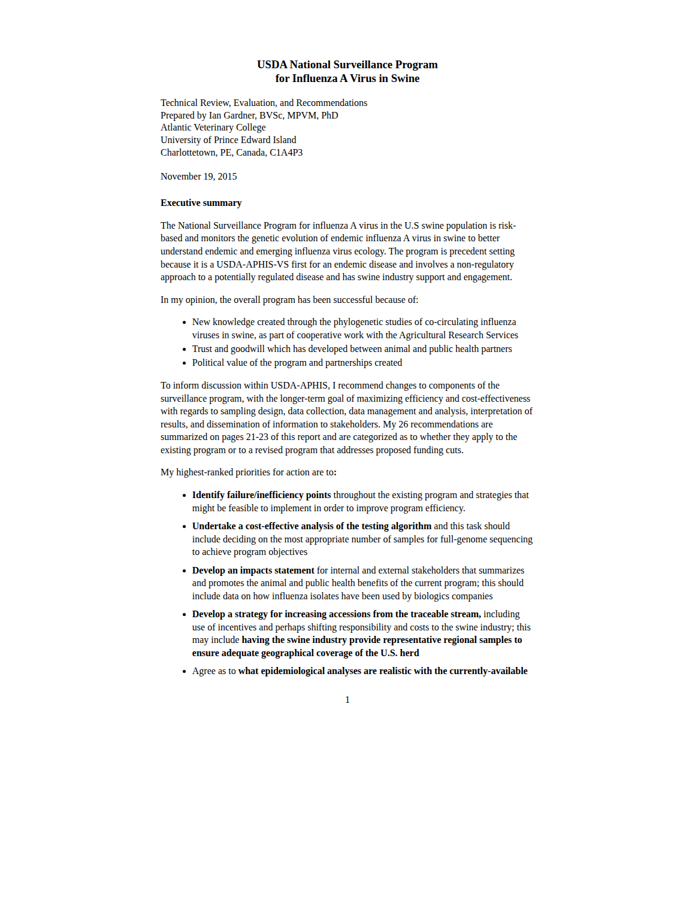USDA National Surveillance Program
for Influenza A Virus in Swine
Technical Review, Evaluation, and Recommendations
Prepared by Ian Gardner, BVSc, MPVM, PhD
Atlantic Veterinary College
University of Prince Edward Island
Charlottetown, PE, Canada, C1A4P3
November 19, 2015
Executive summary
The National Surveillance Program for influenza A virus in the U.S swine population is risk-based and monitors the genetic evolution of endemic influenza A virus in swine to better understand endemic and emerging influenza virus ecology. The program is precedent setting because it is a USDA-APHIS-VS first for an endemic disease and involves a non-regulatory approach to a potentially regulated disease and has swine industry support and engagement.
In my opinion, the overall program has been successful because of:
New knowledge created through the phylogenetic studies of co-circulating influenza viruses in swine, as part of cooperative work with the Agricultural Research Services
Trust and goodwill which has developed between animal and public health partners
Political value of the program and partnerships created
To inform discussion within USDA-APHIS, I recommend changes to components of the surveillance program, with the longer-term goal of maximizing efficiency and cost-effectiveness with regards to sampling design, data collection, data management and analysis, interpretation of results, and dissemination of information to stakeholders. My 26 recommendations are summarized on pages 21-23 of this report and are categorized as to whether they apply to the existing program or to a revised program that addresses proposed funding cuts.
My highest-ranked priorities for action are to:
Identify failure/inefficiency points throughout the existing program and strategies that might be feasible to implement in order to improve program efficiency.
Undertake a cost-effective analysis of the testing algorithm and this task should include deciding on the most appropriate number of samples for full-genome sequencing to achieve program objectives
Develop an impacts statement for internal and external stakeholders that summarizes and promotes the animal and public health benefits of the current program; this should include data on how influenza isolates have been used by biologics companies
Develop a strategy for increasing accessions from the traceable stream, including use of incentives and perhaps shifting responsibility and costs to the swine industry; this may include having the swine industry provide representative regional samples to ensure adequate geographical coverage of the U.S. herd
Agree as to what epidemiological analyses are realistic with the currently-available
1